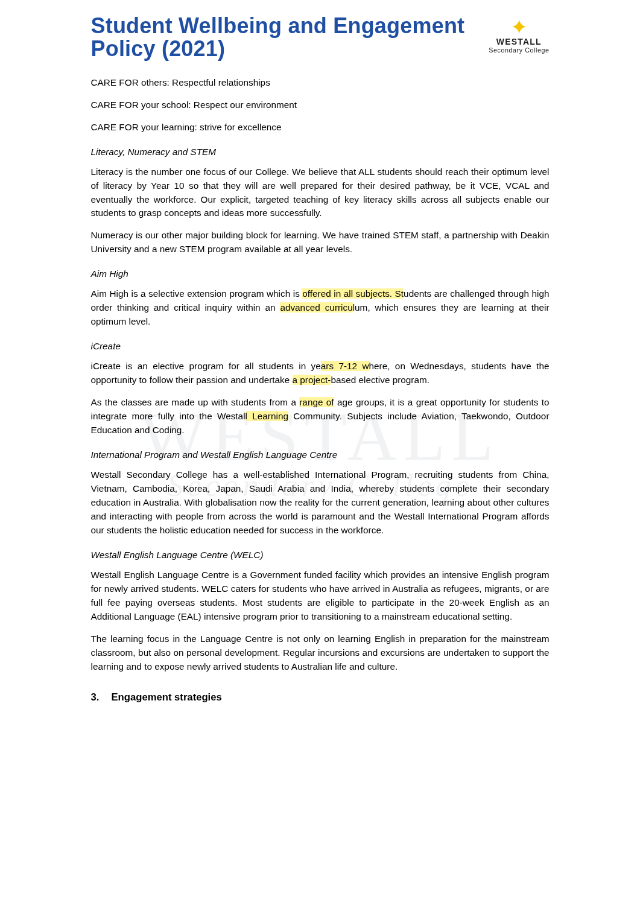WESTALLSecondary College
Student Wellbeing and Engagement Policy (2021)
✦ WESTALL Secondary College
CARE FOR others: Respectful relationships
CARE FOR your school: Respect our environment
CARE FOR your learning: strive for excellence
Literacy, Numeracy and STEM
Literacy is the number one focus of our College. We believe that ALL students should reach their optimum level of literacy by Year 10 so that they will are well prepared for their desired pathway, be it VCE, VCAL and eventually the workforce. Our explicit, targeted teaching of key literacy skills across all subjects enable our students to grasp concepts and ideas more successfully.
Numeracy is our other major building block for learning. We have trained STEM staff, a partnership with Deakin University and a new STEM program available at all year levels.
Aim High
Aim High is a selective extension program which is offered in all subjects. Students are challenged through high order thinking and critical inquiry within an advanced curriculum, which ensures they are learning at their optimum level.
iCreate
iCreate is an elective program for all students in years 7-12 where, on Wednesdays, students have the opportunity to follow their passion and undertake a project-based elective program.
As the classes are made up with students from a range of age groups, it is a great opportunity for students to integrate more fully into the Westall Learning Community. Subjects include Aviation, Taekwondo, Outdoor Education and Coding.
International Program and Westall English Language Centre
Westall Secondary College has a well-established International Program, recruiting students from China, Vietnam, Cambodia, Korea, Japan, Saudi Arabia and India, whereby students complete their secondary education in Australia. With globalisation now the reality for the current generation, learning about other cultures and interacting with people from across the world is paramount and the Westall International Program affords our students the holistic education needed for success in the workforce.
Westall English Language Centre (WELC)
Westall English Language Centre is a Government funded facility which provides an intensive English program for newly arrived students. WELC caters for students who have arrived in Australia as refugees, migrants, or are full fee paying overseas students. Most students are eligible to participate in the 20-week English as an Additional Language (EAL) intensive program prior to transitioning to a mainstream educational setting.
The learning focus in the Language Centre is not only on learning English in preparation for the mainstream classroom, but also on personal development. Regular incursions and excursions are undertaken to support the learning and to expose newly arrived students to Australian life and culture.
3. Engagement strategies